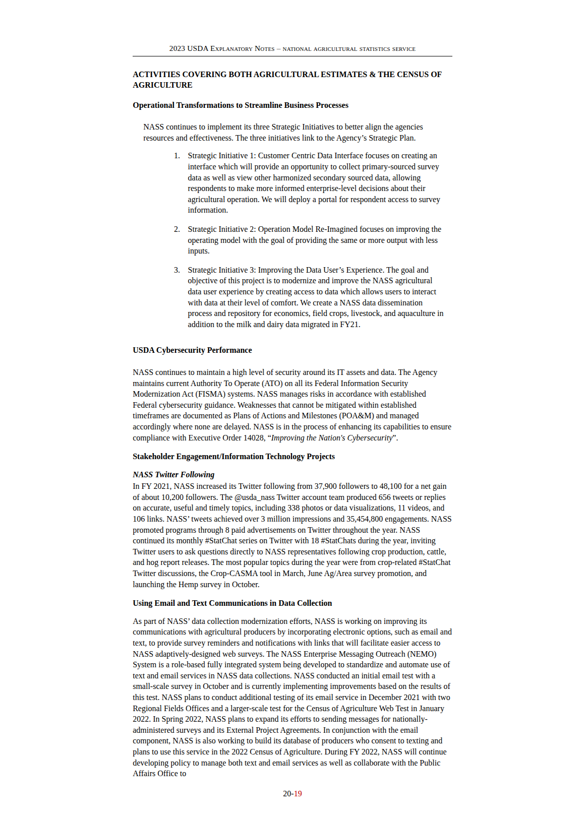2023 USDA Explanatory Notes – national agricultural statistics service
ACTIVITIES COVERING BOTH AGRICULTURAL ESTIMATES & THE CENSUS OF AGRICULTURE
Operational Transformations to Streamline Business Processes
NASS continues to implement its three Strategic Initiatives to better align the agencies resources and effectiveness. The three initiatives link to the Agency’s Strategic Plan.
Strategic Initiative 1: Customer Centric Data Interface focuses on creating an interface which will provide an opportunity to collect primary-sourced survey data as well as view other harmonized secondary sourced data, allowing respondents to make more informed enterprise-level decisions about their agricultural operation. We will deploy a portal for respondent access to survey information.
Strategic Initiative 2: Operation Model Re-Imagined focuses on improving the operating model with the goal of providing the same or more output with less inputs.
Strategic Initiative 3: Improving the Data User’s Experience. The goal and objective of this project is to modernize and improve the NASS agricultural data user experience by creating access to data which allows users to interact with data at their level of comfort. We create a NASS data dissemination process and repository for economics, field crops, livestock, and aquaculture in addition to the milk and dairy data migrated in FY21.
USDA Cybersecurity Performance
NASS continues to maintain a high level of security around its IT assets and data. The Agency maintains current Authority To Operate (ATO) on all its Federal Information Security Modernization Act (FISMA) systems. NASS manages risks in accordance with established Federal cybersecurity guidance. Weaknesses that cannot be mitigated within established timeframes are documented as Plans of Actions and Milestones (POA&M) and managed accordingly where none are delayed. NASS is in the process of enhancing its capabilities to ensure compliance with Executive Order 14028, “Improving the Nation's Cybersecurity”.
Stakeholder Engagement/Information Technology Projects
NASS Twitter Following
In FY 2021, NASS increased its Twitter following from 37,900 followers to 48,100 for a net gain of about 10,200 followers. The @usda_nass Twitter account team produced 656 tweets or replies on accurate, useful and timely topics, including 338 photos or data visualizations, 11 videos, and 106 links. NASS’ tweets achieved over 3 million impressions and 35,454,800 engagements. NASS promoted programs through 8 paid advertisements on Twitter throughout the year. NASS continued its monthly #StatChat series on Twitter with 18 #StatChats during the year, inviting Twitter users to ask questions directly to NASS representatives following crop production, cattle, and hog report releases. The most popular topics during the year were from crop-related #StatChat Twitter discussions, the Crop-CASMA tool in March, June Ag/Area survey promotion, and launching the Hemp survey in October.
Using Email and Text Communications in Data Collection
As part of NASS’ data collection modernization efforts, NASS is working on improving its communications with agricultural producers by incorporating electronic options, such as email and text, to provide survey reminders and notifications with links that will facilitate easier access to NASS adaptively-designed web surveys. The NASS Enterprise Messaging Outreach (NEMO) System is a role-based fully integrated system being developed to standardize and automate use of text and email services in NASS data collections. NASS conducted an initial email test with a small-scale survey in October and is currently implementing improvements based on the results of this test. NASS plans to conduct additional testing of its email service in December 2021 with two Regional Fields Offices and a larger-scale test for the Census of Agriculture Web Test in January 2022. In Spring 2022, NASS plans to expand its efforts to sending messages for nationally-administered surveys and its External Project Agreements. In conjunction with the email component, NASS is also working to build its database of producers who consent to texting and plans to use this service in the 2022 Census of Agriculture. During FY 2022, NASS will continue developing policy to manage both text and email services as well as collaborate with the Public Affairs Office to
20-19